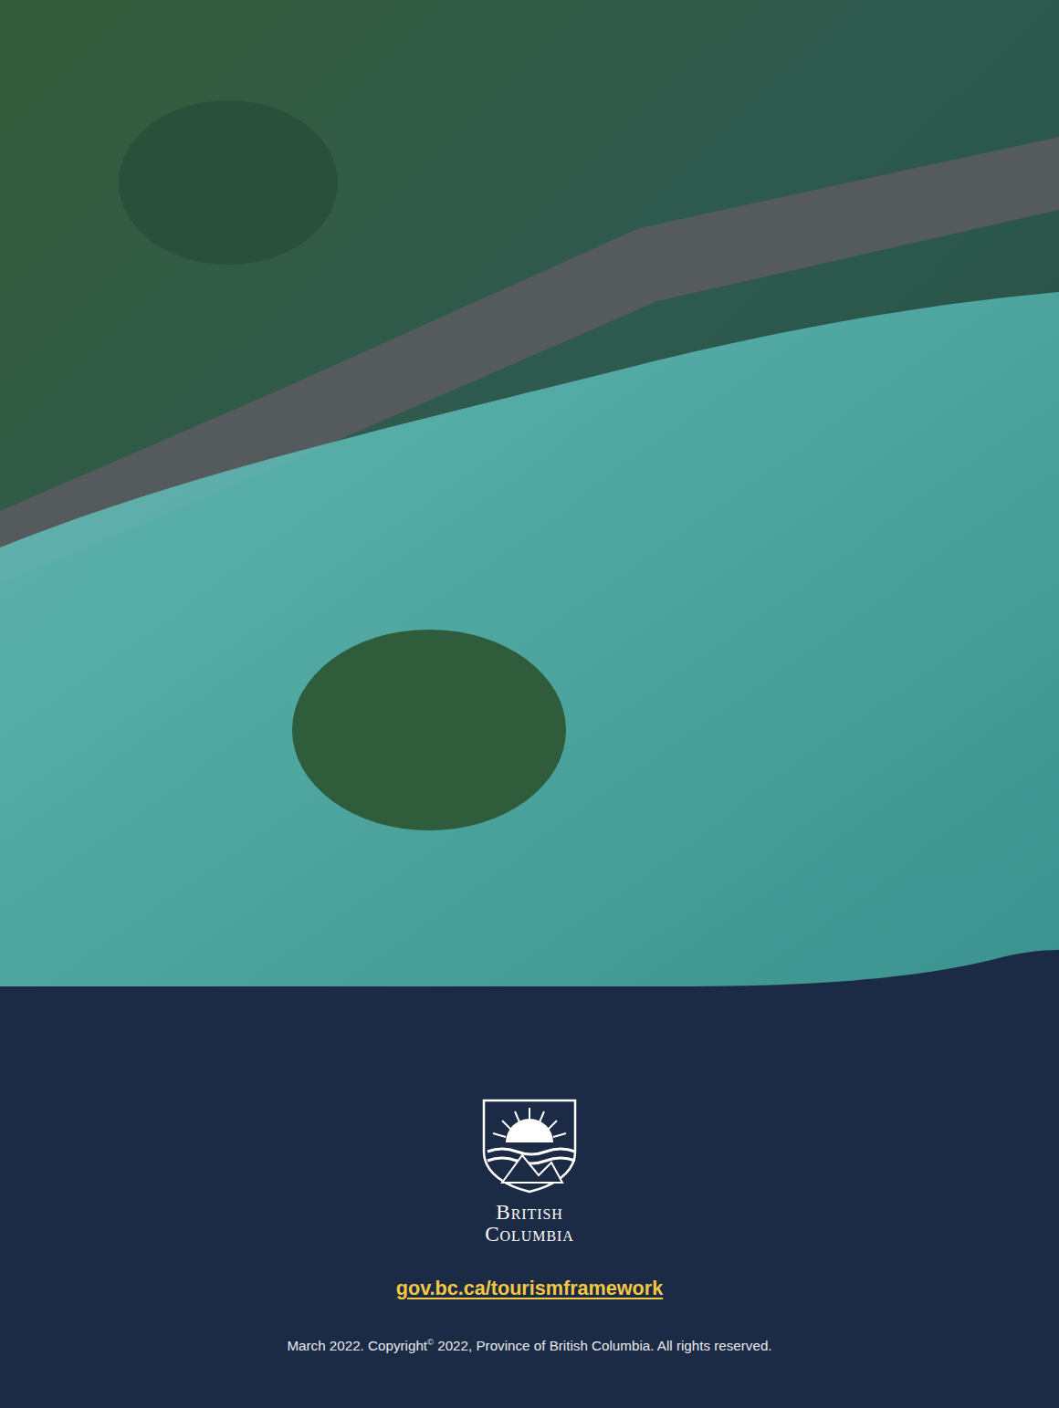Nisga’a Memorial Lava Bed Provincial Park
British Columbia
gov.bc.ca/tourismframework
March 2022. Copyright© 2022, Province of British Columbia. All rights reserved.